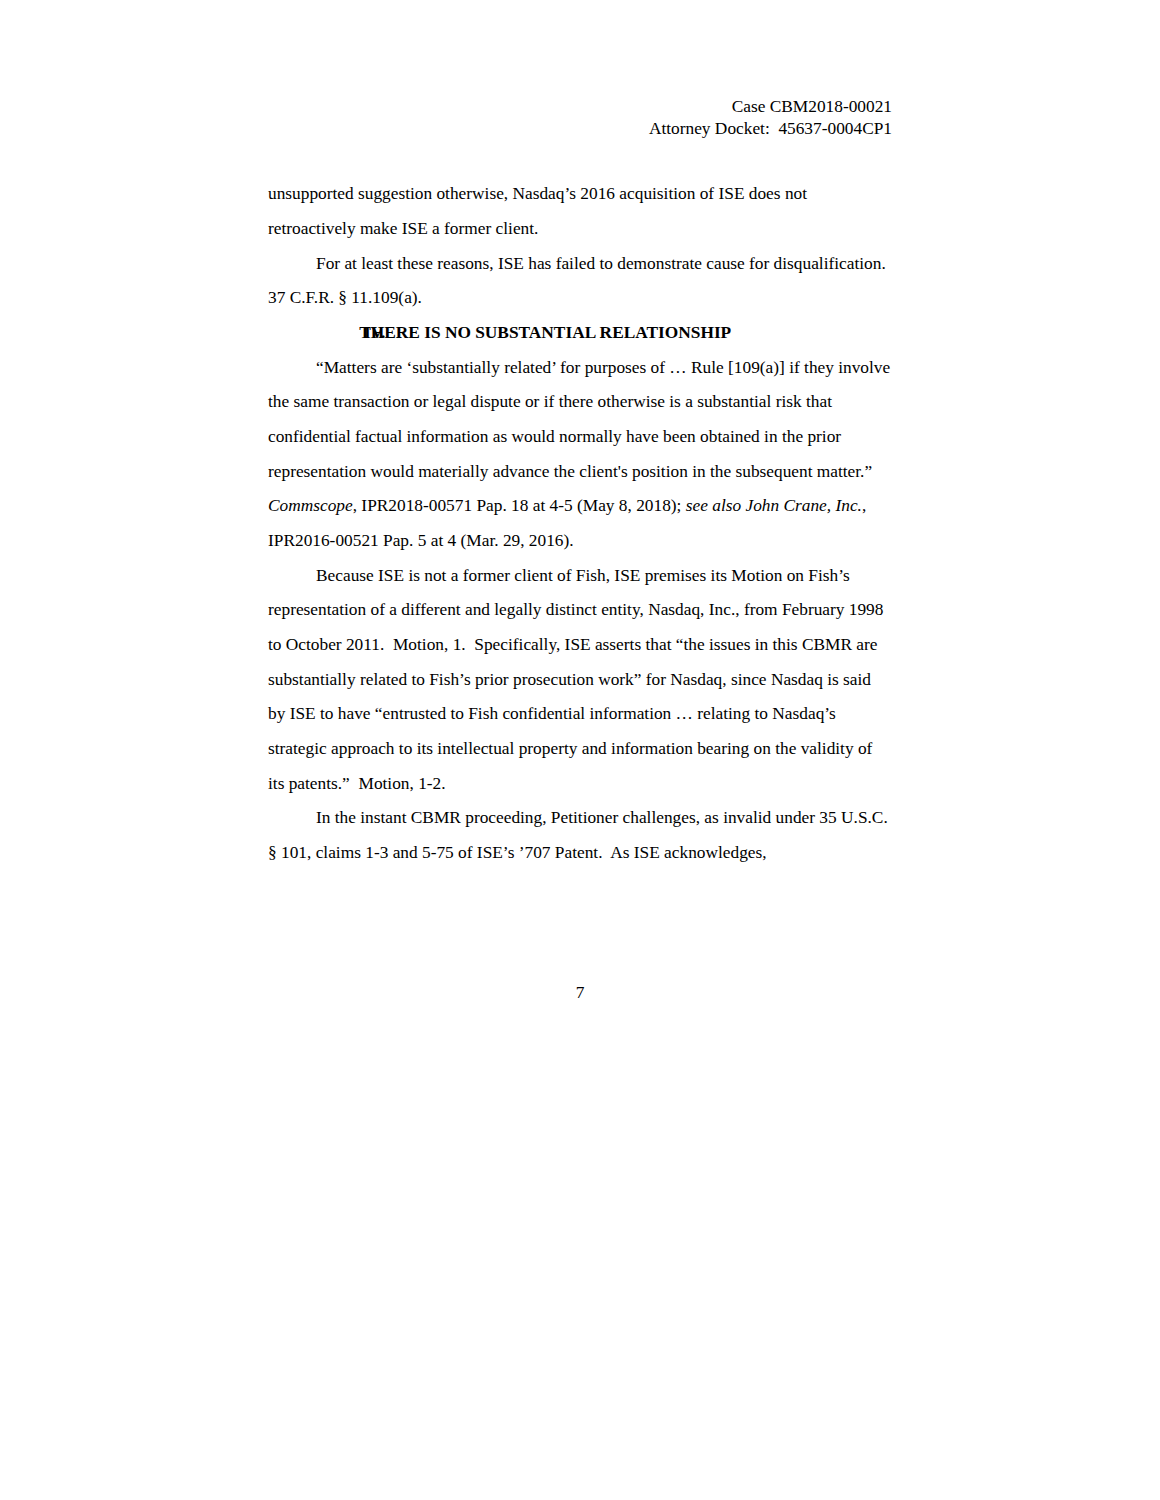Case CBM2018-00021
Attorney Docket: 45637-0004CP1
unsupported suggestion otherwise, Nasdaq’s 2016 acquisition of ISE does not retroactively make ISE a former client.
For at least these reasons, ISE has failed to demonstrate cause for disqualification. 37 C.F.R. § 11.109(a).
IV. THERE IS NO SUBSTANTIAL RELATIONSHIP
“Matters are ‘substantially related’ for purposes of … Rule [109(a)] if they involve the same transaction or legal dispute or if there otherwise is a substantial risk that confidential factual information as would normally have been obtained in the prior representation would materially advance the client's position in the subsequent matter.” Commscope, IPR2018-00571 Pap. 18 at 4-5 (May 8, 2018); see also John Crane, Inc., IPR2016-00521 Pap. 5 at 4 (Mar. 29, 2016).
Because ISE is not a former client of Fish, ISE premises its Motion on Fish’s representation of a different and legally distinct entity, Nasdaq, Inc., from February 1998 to October 2011. Motion, 1. Specifically, ISE asserts that “the issues in this CBMR are substantially related to Fish’s prior prosecution work” for Nasdaq, since Nasdaq is said by ISE to have “entrusted to Fish confidential information … relating to Nasdaq’s strategic approach to its intellectual property and information bearing on the validity of its patents.” Motion, 1-2.
In the instant CBMR proceeding, Petitioner challenges, as invalid under 35 U.S.C. § 101, claims 1-3 and 5-75 of ISE’s ’707 Patent. As ISE acknowledges,
7